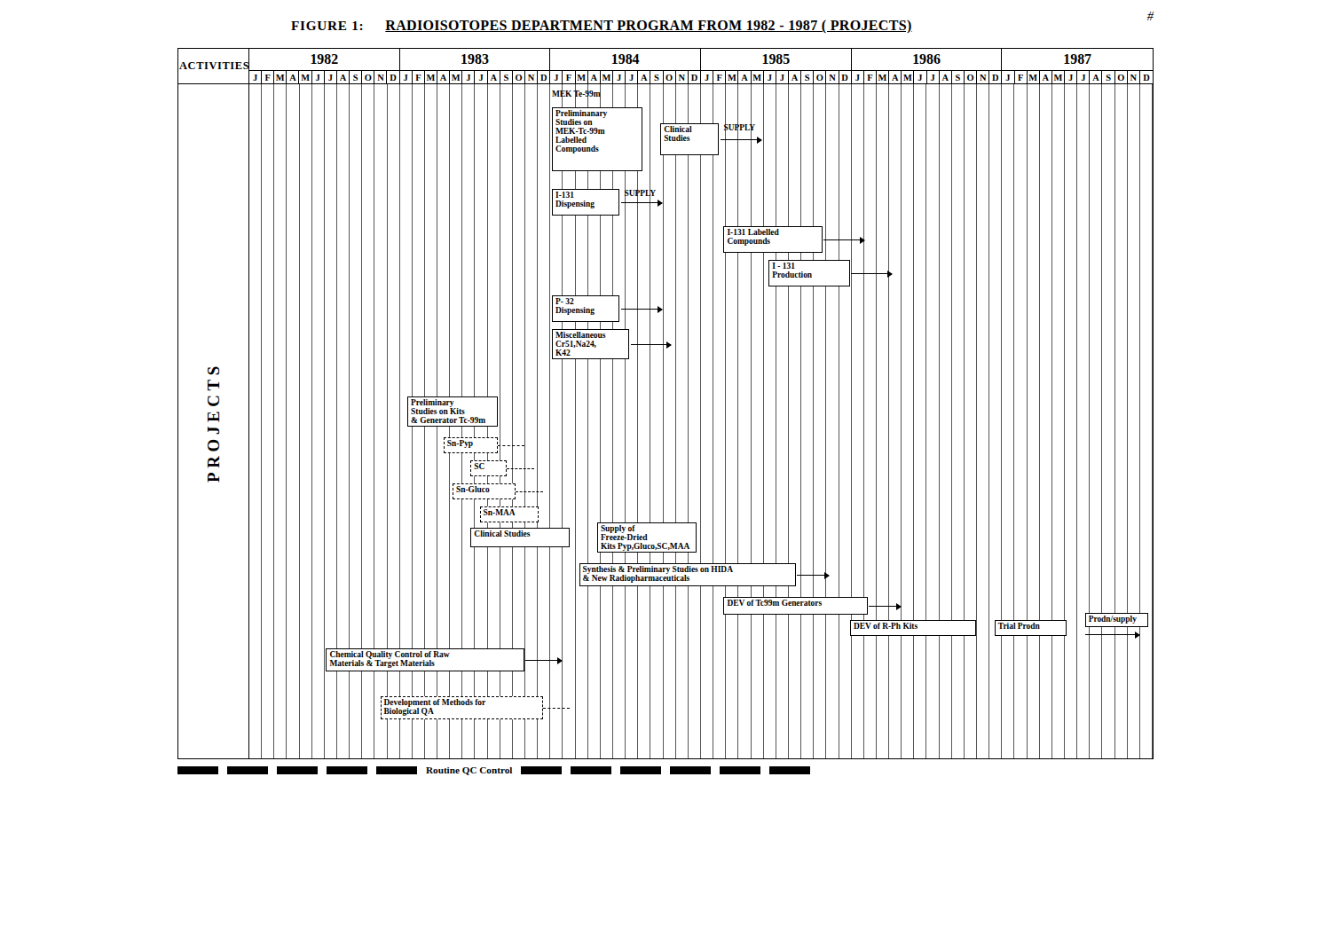#
FIGURE 1:
RADIOISOTOPES DEPARTMENT PROGRAM FROM 1982 - 1987 ( PROJECTS)
| ACTIVITIES | 1982 | 1983 | 1984 | 1985 | 1986 | 1987 |
| --- | --- | --- | --- | --- | --- | --- |
| J | F | M | A | M | J | J | A | S | O | N | D | J | F | M | A | M | J | J | A | S | O | N | D | J | F | M | A | M | J | J | A | S | O | N | D | J | F | M | A | M | J | J | A | S | O | N | D | J | F | M | A | M | J | J | A | S | O | N | D | J | F | M | A | M | J | J | A | S | O | N | D |
| PROJECTS | MEK Te-99m Preliminanary Studies on MEK-Tc-99m Labelled Compounds Clinical Studies SUPPLY I-131 Dispensing SUPPLY I-131 Labelled Compounds I - 131 Production P- 32 Dispensing Miscellaneous Cr51,Na24, K42 Preliminary Studies on Kits & Generator Tc-99m Sn-Pyp SC Sn-Gluco Sn-MAA Clinical Studies Supply of Freeze-Dried Kits Pyp,Gluco,SC,MAA Synthesis & Preliminary Studies on HIDA & New Radiopharmaceuticals DEV of Tc99m Generators DEV of R-Ph Kits Trial Prodn Prodn/supply Chemical Quality Control of Raw Materials & Target Materials Development of Methods for Biological QA |
Routine QC Control